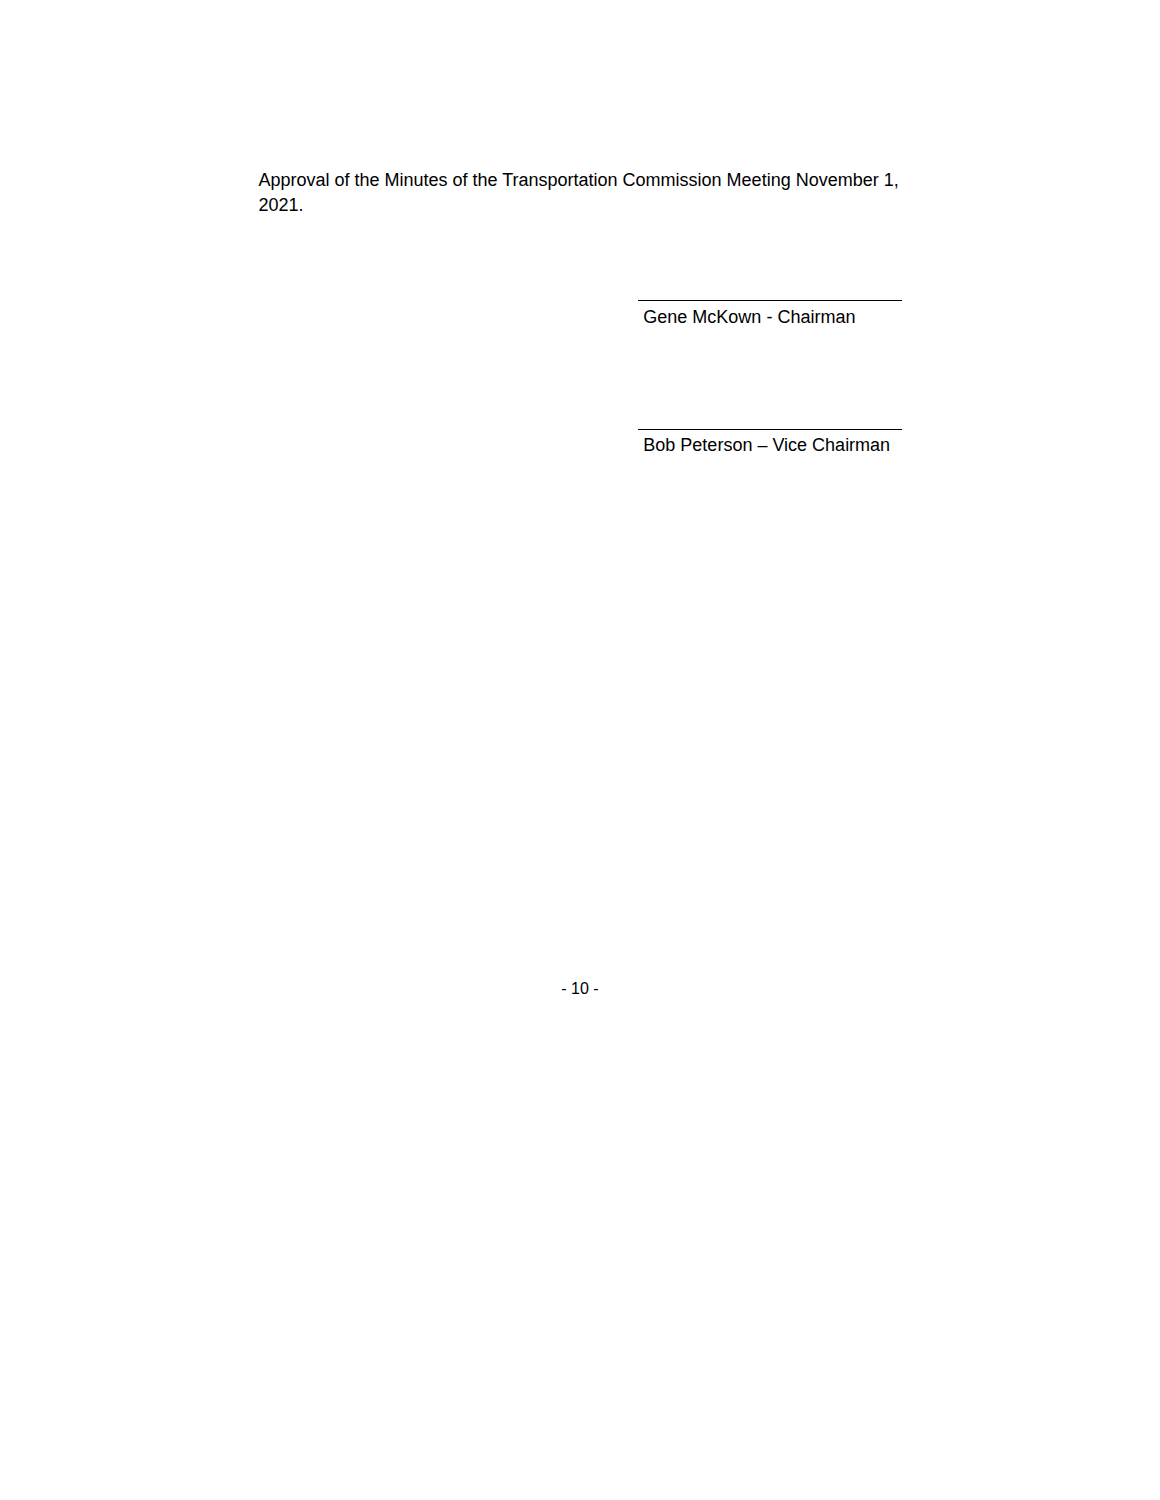Approval of the Minutes of the Transportation Commission Meeting November 1, 2021.
Gene McKown - Chairman
Bob Peterson – Vice Chairman
- 10 -